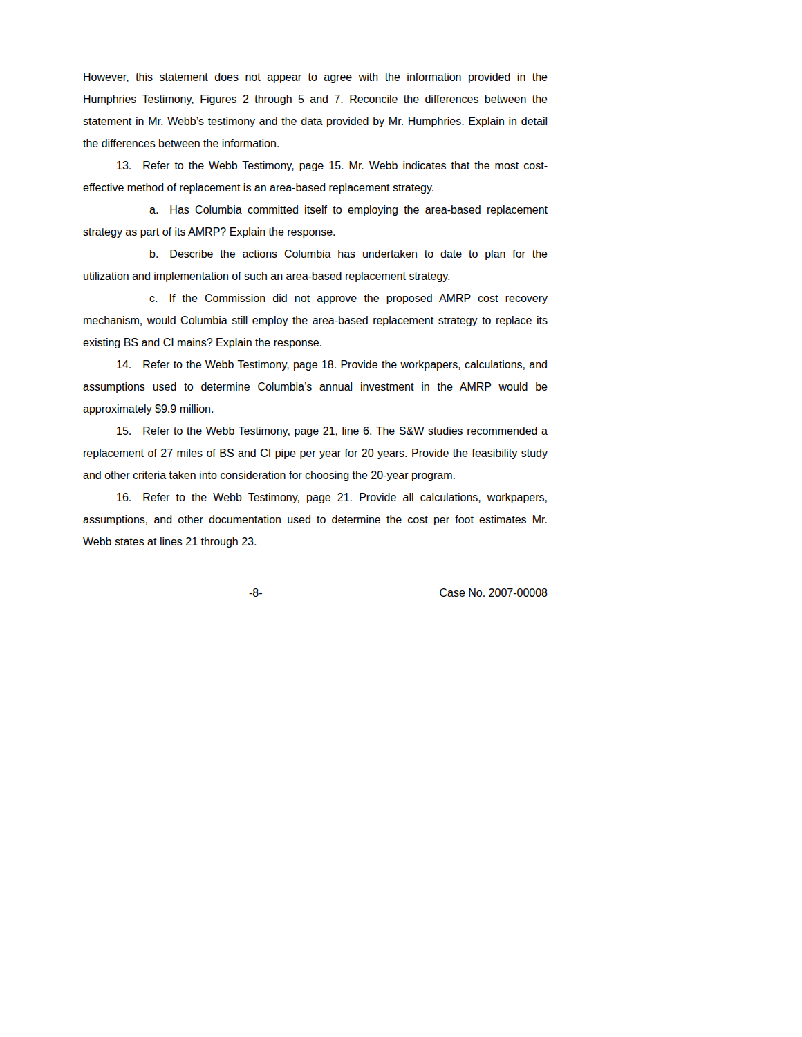However, this statement does not appear to agree with the information provided in the Humphries Testimony, Figures 2 through 5 and 7. Reconcile the differences between the statement in Mr. Webb’s testimony and the data provided by Mr. Humphries. Explain in detail the differences between the information.
13. Refer to the Webb Testimony, page 15. Mr. Webb indicates that the most cost-effective method of replacement is an area-based replacement strategy.
a. Has Columbia committed itself to employing the area-based replacement strategy as part of its AMRP? Explain the response.
b. Describe the actions Columbia has undertaken to date to plan for the utilization and implementation of such an area-based replacement strategy.
c. If the Commission did not approve the proposed AMRP cost recovery mechanism, would Columbia still employ the area-based replacement strategy to replace its existing BS and CI mains? Explain the response.
14. Refer to the Webb Testimony, page 18. Provide the workpapers, calculations, and assumptions used to determine Columbia’s annual investment in the AMRP would be approximately $9.9 million.
15. Refer to the Webb Testimony, page 21, line 6. The S&W studies recommended a replacement of 27 miles of BS and CI pipe per year for 20 years. Provide the feasibility study and other criteria taken into consideration for choosing the 20-year program.
16. Refer to the Webb Testimony, page 21. Provide all calculations, workpapers, assumptions, and other documentation used to determine the cost per foot estimates Mr. Webb states at lines 21 through 23.
-8- Case No. 2007-00008